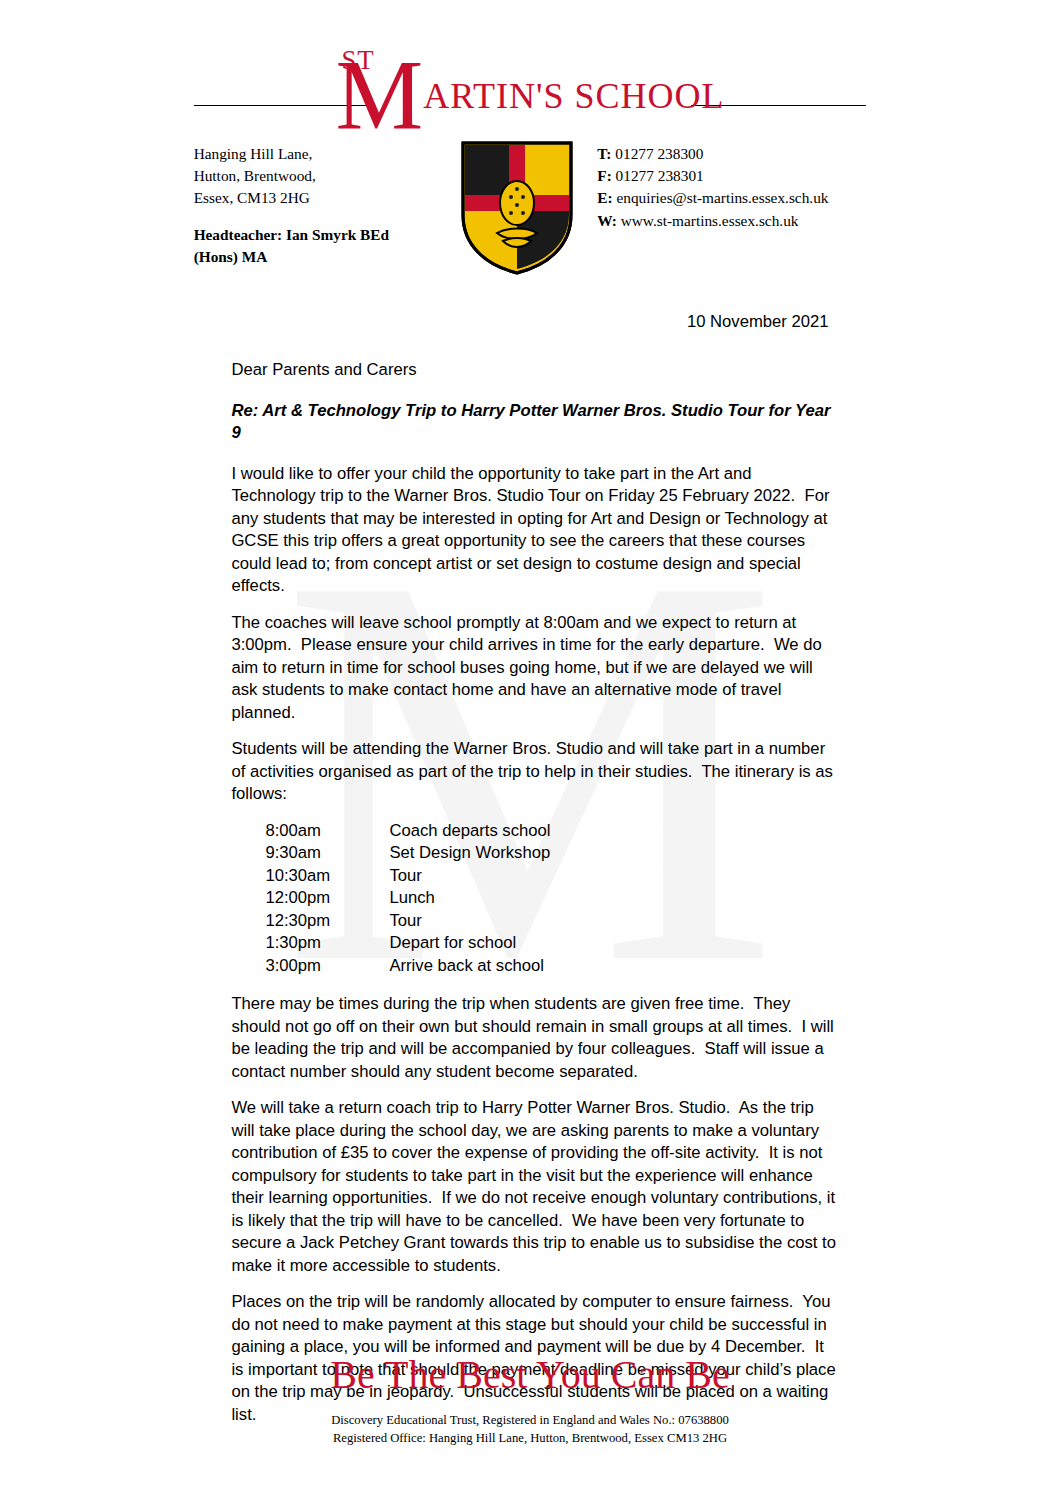M
ST MARTIN'S SCHOOL
Hanging Hill Lane,
Hutton, Brentwood,
Essex, CM13 2HG
Headteacher: Ian Smyrk BEd (Hons) MA
T: 01277 238300
F: 01277 238301
E: enquiries@st-martins.essex.sch.uk
W: www.st-martins.essex.sch.uk
10 November 2021
Dear Parents and Carers
Re: Art & Technology Trip to Harry Potter Warner Bros. Studio Tour for Year 9
I would like to offer your child the opportunity to take part in the Art and Technology trip to the Warner Bros. Studio Tour on Friday 25 February 2022. For any students that may be interested in opting for Art and Design or Technology at GCSE this trip offers a great opportunity to see the careers that these courses could lead to; from concept artist or set design to costume design and special effects.
The coaches will leave school promptly at 8:00am and we expect to return at 3:00pm. Please ensure your child arrives in time for the early departure. We do aim to return in time for school buses going home, but if we are delayed we will ask students to make contact home and have an alternative mode of travel planned.
Students will be attending the Warner Bros. Studio and will take part in a number of activities organised as part of the trip to help in their studies. The itinerary is as follows:
| 8:00am | Coach departs school |
| 9:30am | Set Design Workshop |
| 10:30am | Tour |
| 12:00pm | Lunch |
| 12:30pm | Tour |
| 1:30pm | Depart for school |
| 3:00pm | Arrive back at school |
There may be times during the trip when students are given free time. They should not go off on their own but should remain in small groups at all times. I will be leading the trip and will be accompanied by four colleagues. Staff will issue a contact number should any student become separated.
We will take a return coach trip to Harry Potter Warner Bros. Studio. As the trip will take place during the school day, we are asking parents to make a voluntary contribution of £35 to cover the expense of providing the off-site activity. It is not compulsory for students to take part in the visit but the experience will enhance their learning opportunities. If we do not receive enough voluntary contributions, it is likely that the trip will have to be cancelled. We have been very fortunate to secure a Jack Petchey Grant towards this trip to enable us to subsidise the cost to make it more accessible to students.
Places on the trip will be randomly allocated by computer to ensure fairness. You do not need to make payment at this stage but should your child be successful in gaining a place, you will be informed and payment will be due by 4 December. It is important to note that should the payment deadline be missed your child’s place on the trip may be in jeopardy. Unsuccessful students will be placed on a waiting list.
Be The Best You Can Be
Discovery Educational Trust, Registered in England and Wales No.: 07638800
Registered Office: Hanging Hill Lane, Hutton, Brentwood, Essex CM13 2HG